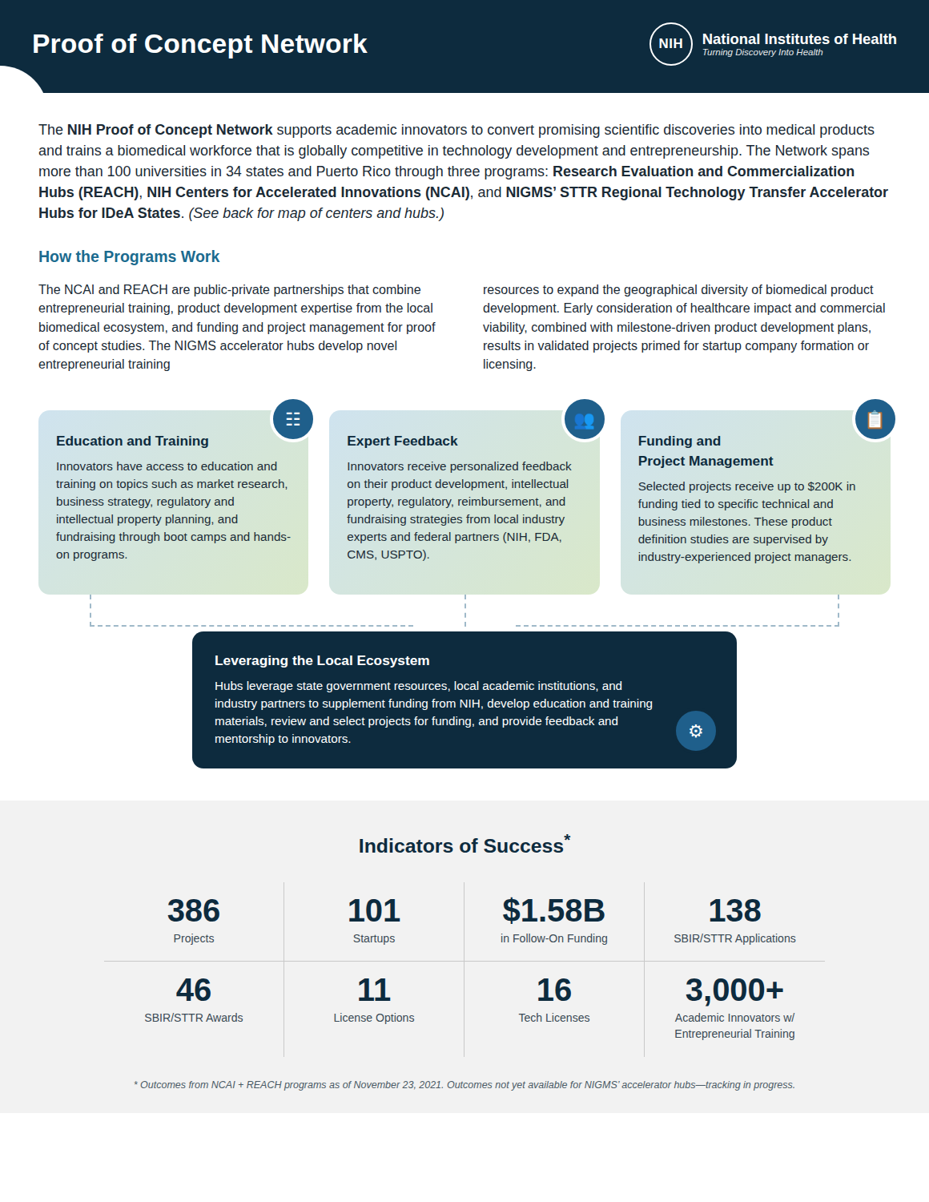Proof of Concept Network
NIH
National Institutes of Health Turning Discovery Into Health
The NIH Proof of Concept Network supports academic innovators to convert promising scientific discoveries into medical products and trains a biomedical workforce that is globally competitive in technology development and entrepreneurship. The Network spans more than 100 universities in 34 states and Puerto Rico through three programs: Research Evaluation and Commercialization Hubs (REACH), NIH Centers for Accelerated Innovations (NCAI), and NIGMS’ STTR Regional Technology Transfer Accelerator Hubs for IDeA States. (See back for map of centers and hubs.)
How the Programs Work
The NCAI and REACH are public-private partnerships that combine entrepreneurial training, product development expertise from the local biomedical ecosystem, and funding and project management for proof of concept studies. The NIGMS accelerator hubs develop novel entrepreneurial training
resources to expand the geographical diversity of biomedical product development. Early consideration of healthcare impact and commercial viability, combined with milestone-driven product development plans, results in validated projects primed for startup company formation or licensing.
☷
Education and Training
Innovators have access to education and training on topics such as market research, business strategy, regulatory and intellectual property planning, and fundraising through boot camps and hands-on programs.
👥
Expert Feedback
Innovators receive personalized feedback on their product development, intellectual property, regulatory, reimbursement, and fundraising strategies from local industry experts and federal partners (NIH, FDA, CMS, USPTO).
📋
Funding and
Project Management
Selected projects receive up to $200K in funding tied to specific technical and business milestones. These product definition studies are supervised by industry-experienced project managers.
⚙
Leveraging the Local Ecosystem
Hubs leverage state government resources, local academic institutions, and industry partners to supplement funding from NIH, develop education and training materials, review and select projects for funding, and provide feedback and mentorship to innovators.
Indicators of Success*
386 Projects
101 Startups
$1.58B in Follow-On Funding
138 SBIR/STTR Applications
46 SBIR/STTR Awards
11 License Options
16 Tech Licenses
3,000+Academic Innovators w/ Entrepreneurial Training
* Outcomes from NCAI + REACH programs as of November 23, 2021. Outcomes not yet available for NIGMS’ accelerator hubs—tracking in progress.